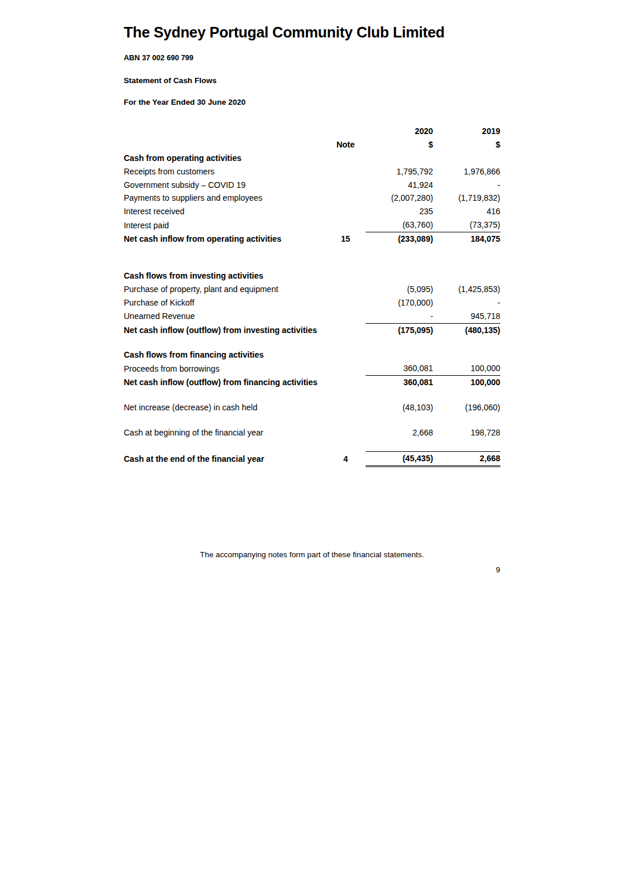The Sydney Portugal Community Club Limited
ABN 37 002 690 799
Statement of Cash Flows
For the Year Ended 30 June 2020
| | | 2020 | 2019 |
| --- | --- | --- | --- |
| | Note | $ | $ |
| Cash from operating activities | | | |
| Receipts from customers | | 1,795,792 | 1,976,866 |
| Government subsidy – COVID 19 | | 41,924 | - |
| Payments to suppliers and employees | | (2,007,280) | (1,719,832) |
| Interest received | | 235 | 416 |
| Interest paid | | (63,760) | (73,375) |
| Net cash inflow from operating activities | 15 | (233,089) | 184,075 |
| Cash flows from investing activities | | | |
| Purchase of property, plant and equipment | | (5,095) | (1,425,853) |
| Purchase of Kickoff | | (170,000) | - |
| Unearned Revenue | | - | 945,718 |
| Net cash inflow (outflow) from investing activities | | (175,095) | (480,135) |
| Cash flows from financing activities | | | |
| Proceeds from borrowings | | 360,081 | 100,000 |
| Net cash inflow (outflow) from financing activities | | 360,081 | 100,000 |
| Net increase (decrease) in cash held | | (48,103) | (196,060) |
| Cash at beginning of the financial year | | 2,668 | 198,728 |
| Cash at the end of the financial year | 4 | (45,435) | 2,668 |
The accompanying notes form part of these financial statements.
9